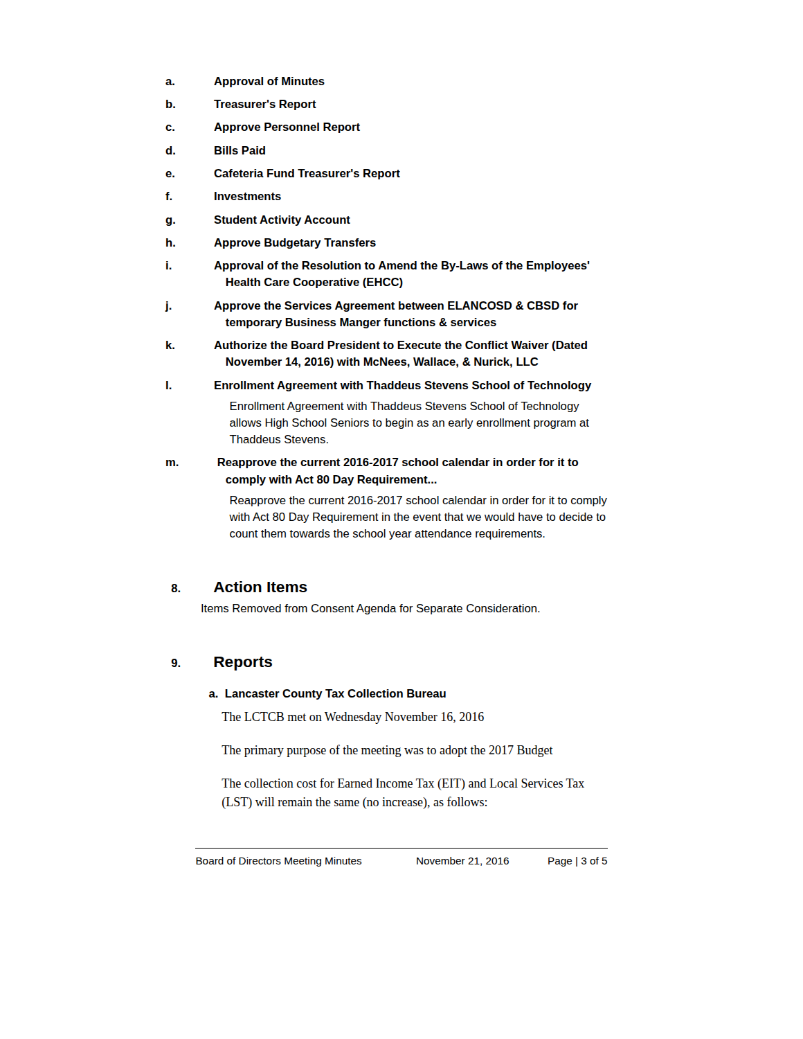a. Approval of Minutes
b. Treasurer's Report
c. Approve Personnel Report
d. Bills Paid
e. Cafeteria Fund Treasurer's Report
f. Investments
g. Student Activity Account
h. Approve Budgetary Transfers
i. Approval of the Resolution to Amend the By-Laws of the Employees' Health Care Cooperative (EHCC)
j. Approve the Services Agreement between ELANCOSD & CBSD for temporary Business Manger functions & services
k. Authorize the Board President to Execute the Conflict Waiver (Dated November 14, 2016) with McNees, Wallace, & Nurick, LLC
l. Enrollment Agreement with Thaddeus Stevens School of Technology
Enrollment Agreement with Thaddeus Stevens School of Technology allows High School Seniors to begin as an early enrollment program at Thaddeus Stevens.
m. Reapprove the current 2016-2017 school calendar in order for it to comply with Act 80 Day Requirement...
Reapprove the current 2016-2017 school calendar in order for it to comply with Act 80 Day Requirement in the event that we would have to decide to count them towards the school year attendance requirements.
8. Action Items
Items Removed from Consent Agenda for Separate Consideration.
9. Reports
a. Lancaster County Tax Collection Bureau
The LCTCB met on Wednesday November 16, 2016
The primary purpose of the meeting was to adopt the 2017 Budget
The collection cost for Earned Income Tax (EIT) and Local Services Tax (LST) will remain the same (no increase), as follows:
Board of Directors Meeting Minutes November 21, 2016 Page | 3 of 5